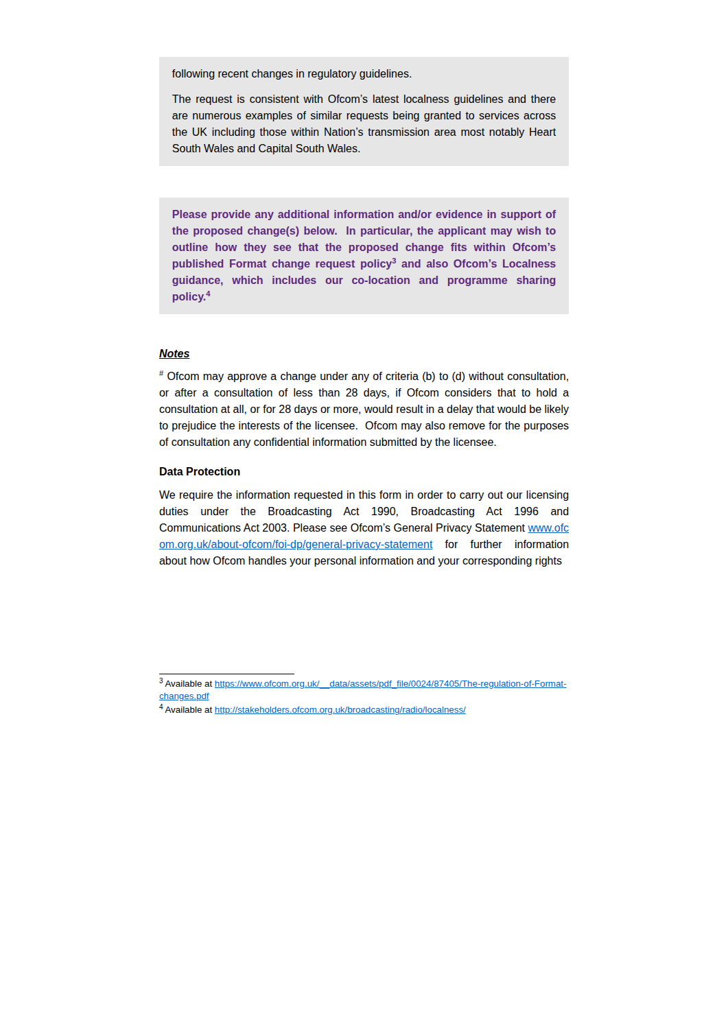following recent changes in regulatory guidelines.
The request is consistent with Ofcom’s latest localness guidelines and there are numerous examples of similar requests being granted to services across the UK including those within Nation’s transmission area most notably Heart South Wales and Capital South Wales.
Please provide any additional information and/or evidence in support of the proposed change(s) below. In particular, the applicant may wish to outline how they see that the proposed change fits within Ofcom’s published Format change request policy3 and also Ofcom’s Localness guidance, which includes our co-location and programme sharing policy.4
Notes
# Ofcom may approve a change under any of criteria (b) to (d) without consultation, or after a consultation of less than 28 days, if Ofcom considers that to hold a consultation at all, or for 28 days or more, would result in a delay that would be likely to prejudice the interests of the licensee. Ofcom may also remove for the purposes of consultation any confidential information submitted by the licensee.
Data Protection
We require the information requested in this form in order to carry out our licensing duties under the Broadcasting Act 1990, Broadcasting Act 1996 and Communications Act 2003. Please see Ofcom’s General Privacy Statement www.ofcom.org.uk/about-ofcom/foi-dp/general-privacy-statement for further information about how Ofcom handles your personal information and your corresponding rights
3 Available at https://www.ofcom.org.uk/__data/assets/pdf_file/0024/87405/The-regulation-of-Format-changes.pdf
4 Available at http://stakeholders.ofcom.org.uk/broadcasting/radio/localness/